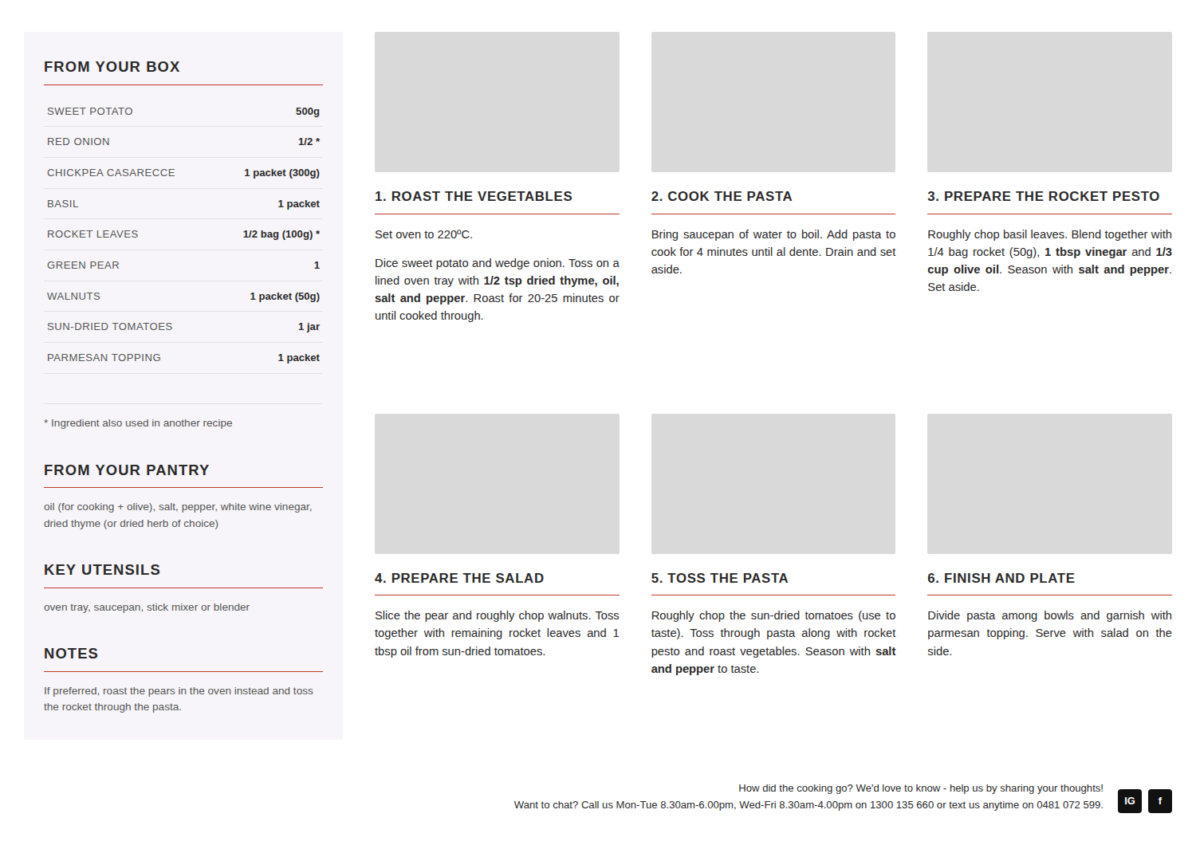From your box
| Sweet Potato | 500g |
| Red Onion | 1/2 * |
| Chickpea Casarecce | 1 packet (300g) |
| Basil | 1 packet |
| Rocket Leaves | 1/2 bag (100g) * |
| Green Pear | 1 |
| Walnuts | 1 packet (50g) |
| Sun-dried Tomatoes | 1 jar |
| Parmesan Topping | 1 packet |
* Ingredient also used in another recipe
From your pantry
oil (for cooking + olive), salt, pepper, white wine vinegar, dried thyme (or dried herb of choice)
Key utensils
oven tray, saucepan, stick mixer or blender
Notes
If preferred, roast the pears in the oven instead and toss the rocket through the pasta.
1. Roast the vegetables
Set oven to 220ºC.
Dice sweet potato and wedge onion. Toss on a lined oven tray with 1/2 tsp dried thyme, oil, salt and pepper. Roast for 20-25 minutes or until cooked through.
2. Cook the pasta
Bring saucepan of water to boil. Add pasta to cook for 4 minutes until al dente. Drain and set aside.
3. Prepare the rocket pesto
Roughly chop basil leaves. Blend together with 1/4 bag rocket (50g), 1 tbsp vinegar and 1/3 cup olive oil. Season with salt and pepper. Set aside.
4. Prepare the salad
Slice the pear and roughly chop walnuts. Toss together with remaining rocket leaves and 1 tbsp oil from sun-dried tomatoes.
5. Toss the pasta
Roughly chop the sun-dried tomatoes (use to taste). Toss through pasta along with rocket pesto and roast vegetables. Season with salt and pepper to taste.
6. Finish and plate
Divide pasta among bowls and garnish with parmesan topping. Serve with salad on the side.
How did the cooking go? We'd love to know - help us by sharing your thoughts!
Want to chat? Call us Mon-Tue 8.30am-6.00pm, Wed-Fri 8.30am-4.00pm on 1300 135 660 or text us anytime on 0481 072 599.
IG f